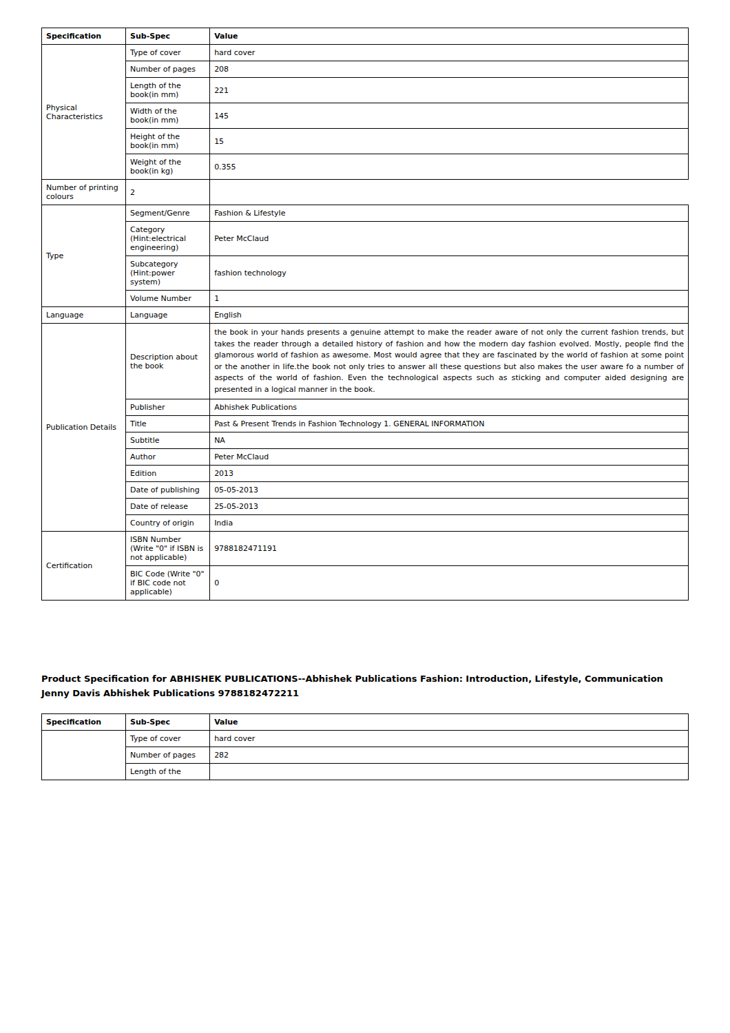| Specification | Sub-Spec | Value |
| --- | --- | --- |
| Physical Characteristics | Type of cover | hard cover |
| Number of pages | 208 |
| Length of the book(in mm) | 221 |
| Width of the book(in mm) | 145 |
| Height of the book(in mm) | 15 |
| Weight of the book(in kg) | 0.355 |
| Number of printing colours | 2 |
| Type | Segment/Genre | Fashion & Lifestyle |
| Category (Hint:electrical engineering) | Peter McClaud |
| Subcategory (Hint:power system) | fashion technology |
| Volume Number | 1 |
| Language | Language | English |
| Publication Details | Description about the book | the book in your hands presents a genuine attempt to make the reader aware of not only the current fashion trends, but takes the reader through a detailed history of fashion and how the modern day fashion evolved. Mostly, people find the glamorous world of fashion as awesome. Most would agree that they are fascinated by the world of fashion at some point or the another in life.the book not only tries to answer all these questions but also makes the user aware fo a number of aspects of the world of fashion. Even the technological aspects such as sticking and computer aided designing are presented in a logical manner in the book. |
| Publisher | Abhishek Publications |
| Title | Past & Present Trends in Fashion Technology 1. GENERAL INFORMATION |
| Subtitle | NA |
| Author | Peter McClaud |
| Edition | 2013 |
| Date of publishing | 05-05-2013 |
| Date of release | 25-05-2013 |
| Country of origin | India |
| Certification | ISBN Number (Write "0" if ISBN is not applicable) | 9788182471191 |
| BIC Code (Write "0" if BIC code not applicable) | 0 |
Product Specification for ABHISHEK PUBLICATIONS--Abhishek Publications Fashion: Introduction, Lifestyle, Communication Jenny Davis Abhishek Publications 9788182472211
| Specification | Sub-Spec | Value |
| --- | --- | --- |
| | Type of cover | hard cover |
| Number of pages | 282 |
| Length of the | |